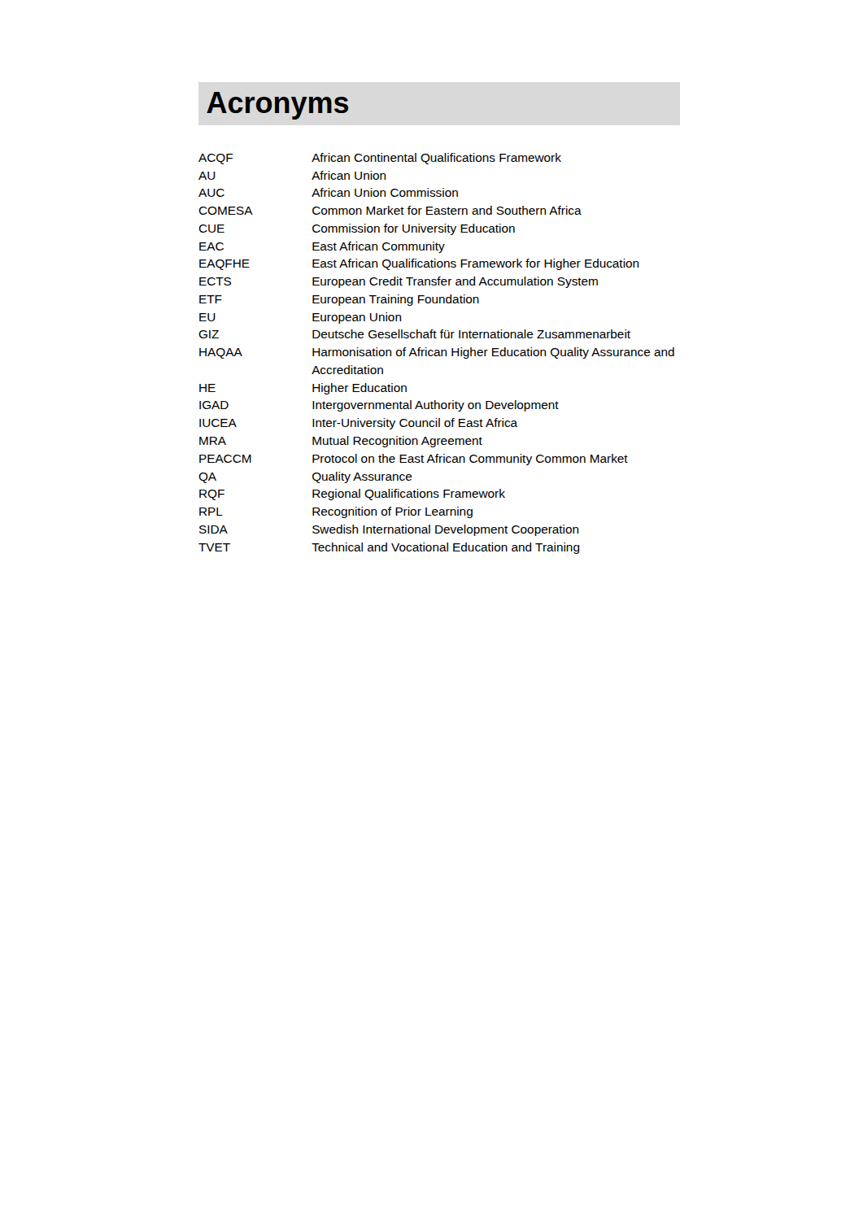Acronyms
| ACQF | African Continental Qualifications Framework |
| AU | African Union |
| AUC | African Union Commission |
| COMESA | Common Market for Eastern and Southern Africa |
| CUE | Commission for University Education |
| EAC | East African Community |
| EAQFHE | East African Qualifications Framework for Higher Education |
| ECTS | European Credit Transfer and Accumulation System |
| ETF | European Training Foundation |
| EU | European Union |
| GIZ | Deutsche Gesellschaft für Internationale Zusammenarbeit |
| HAQAA | Harmonisation of African Higher Education Quality Assurance and Accreditation |
| HE | Higher Education |
| IGAD | Intergovernmental Authority on Development |
| IUCEA | Inter-University Council of East Africa |
| MRA | Mutual Recognition Agreement |
| PEACCM | Protocol on the East African Community Common Market |
| QA | Quality Assurance |
| RQF | Regional Qualifications Framework |
| RPL | Recognition of Prior Learning |
| SIDA | Swedish International Development Cooperation |
| TVET | Technical and Vocational Education and Training |